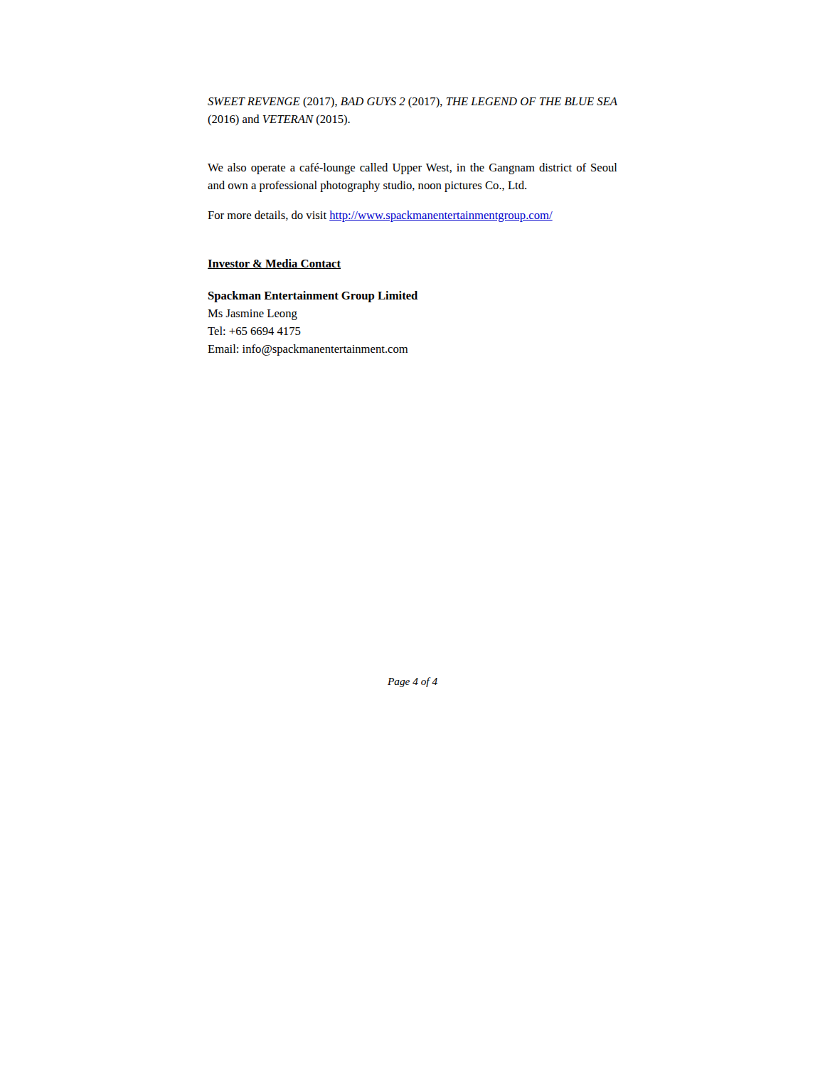SWEET REVENGE (2017), BAD GUYS 2 (2017), THE LEGEND OF THE BLUE SEA (2016) and VETERAN (2015).
We also operate a café-lounge called Upper West, in the Gangnam district of Seoul and own a professional photography studio, noon pictures Co., Ltd.
For more details, do visit http://www.spackmanentertainmentgroup.com/
Investor & Media Contact
Spackman Entertainment Group Limited
Ms Jasmine Leong
Tel: +65 6694 4175
Email: info@spackmanentertainment.com
Page 4 of 4